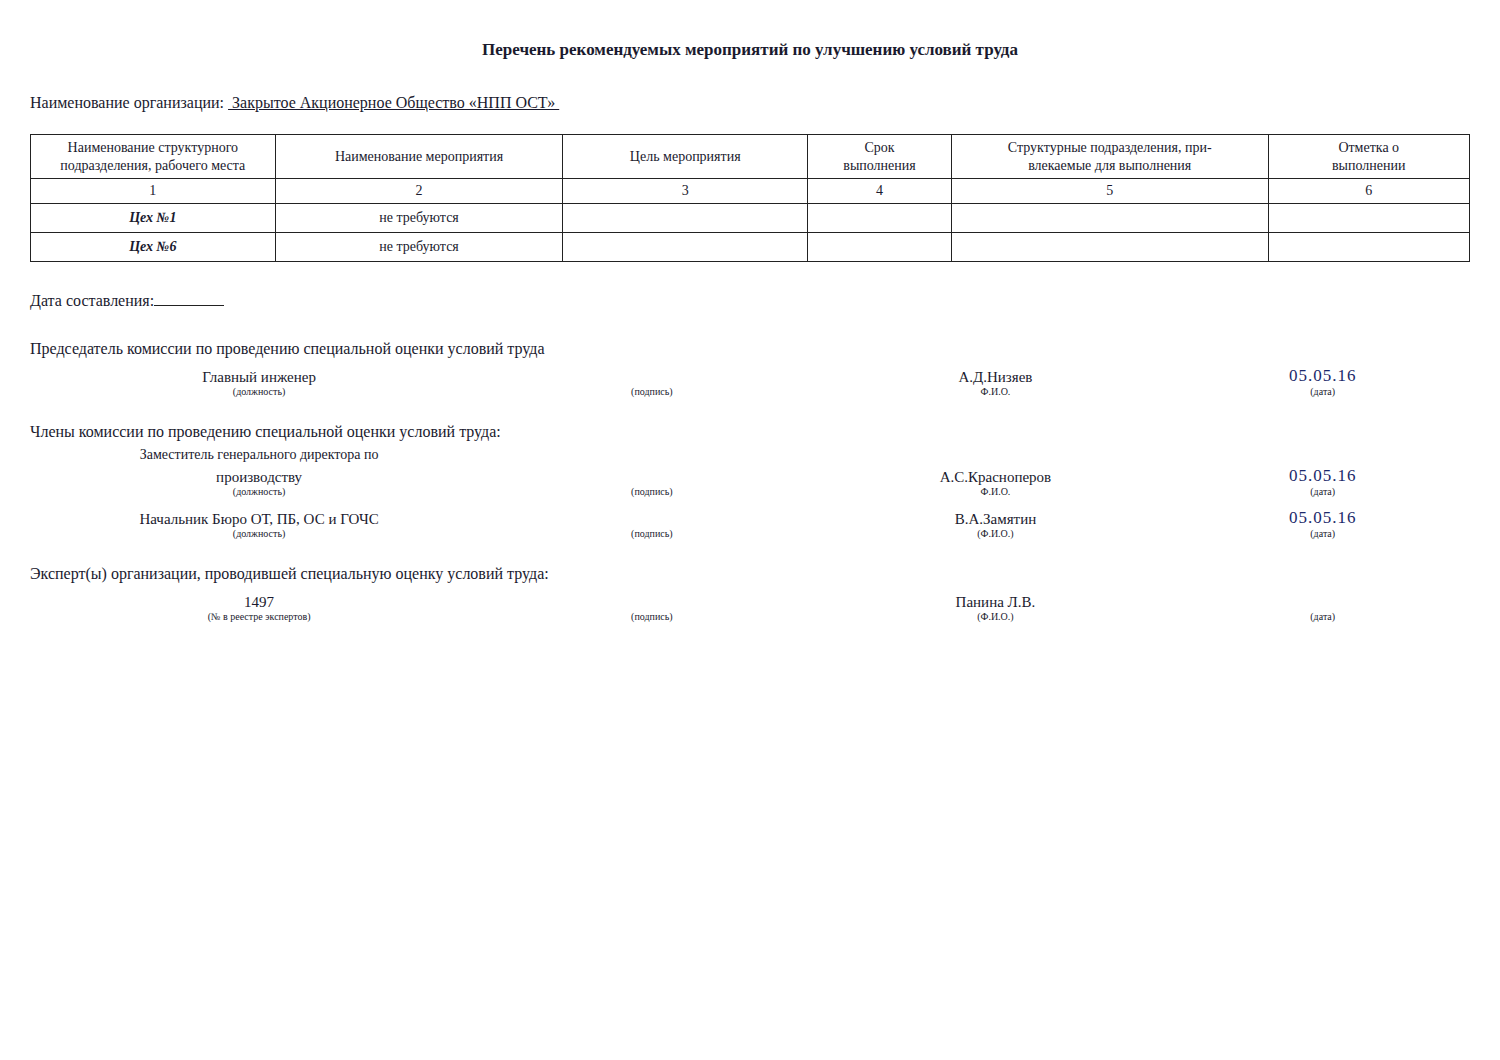Перечень рекомендуемых мероприятий по улучшению условий труда
Наименование организации: Закрытое Акционерное Общество «НПП ОСТ»
| Наименование структурного подразделения, рабочего места | Наименование мероприятия | Цель мероприятия | Срок выполнения | Структурные подразделения, при- влекаемые для выполнения | Отметка о выполнении |
| --- | --- | --- | --- | --- | --- |
| 1 | 2 | 3 | 4 | 5 | 6 |
| Цех №1 | не требуются | | | | |
| Цех №6 | не требуются | | | | |
Дата составления:
Председатель комиссии по проведению специальной оценки условий труда
| Главный инженер | | А.Д.Низяев | 05.05.16 |
| (должность) | (подпись) | Ф.И.О. | (дата) |
Члены комиссии по проведению специальной оценки условий труда:
| Заместитель генерального директора по | | | |
| производству | | А.С.Красноперов | 05.05.16 |
| (должность) | (подпись) | Ф.И.О. | (дата) |
| Начальник Бюро ОТ, ПБ, ОС и ГОЧС | | В.А.Замятин | 05.05.16 |
| (должность) | (подпись) | (Ф.И.О.) | (дата) |
Эксперт(ы) организации, проводившей специальную оценку условий труда:
| 1497 | | Панина Л.В. | |
| (№ в реестре экспертов) | (подпись) | (Ф.И.О.) | (дата) |